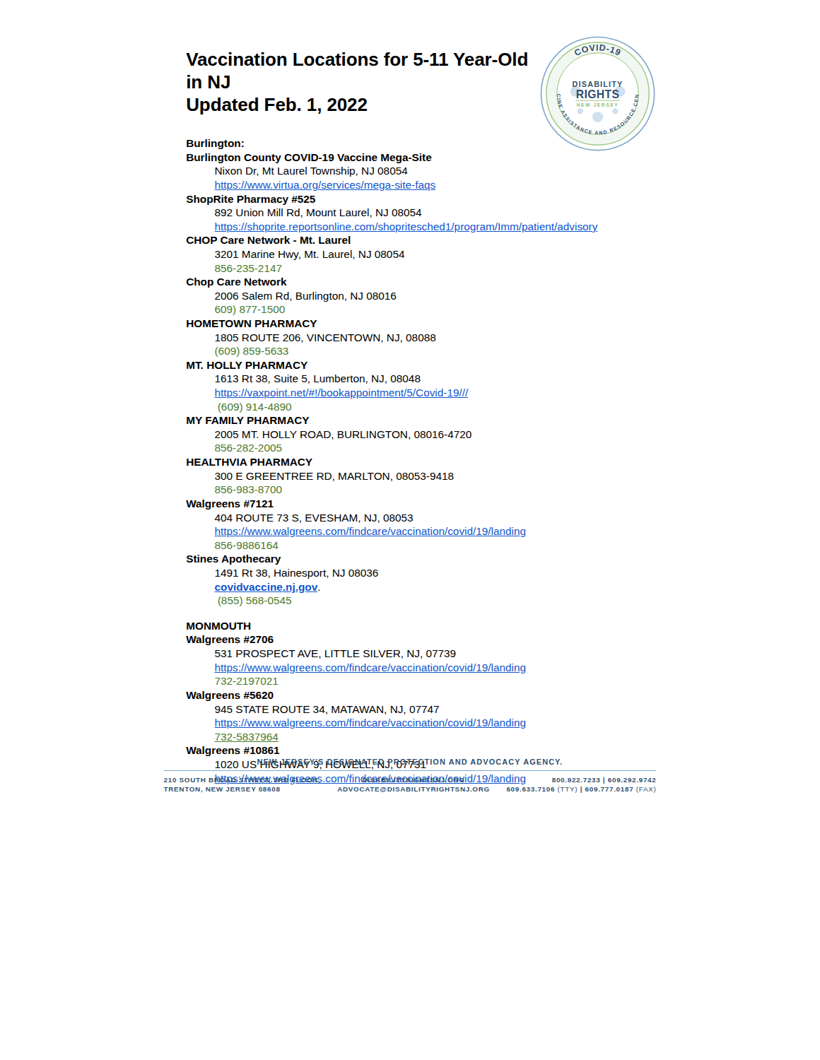COVID-19 VACCINE ASSISTANCE AND RESOURCE CENTER DISABILITY RIGHTS NEW JERSEY
Vaccination Locations for 5-11 Year-Old in NJ
Updated Feb. 1, 2022
Burlington:
Burlington County COVID-19 Vaccine Mega-Site
Nixon Dr, Mt Laurel Township, NJ 08054
https://www.virtua.org/services/mega-site-faqs
ShopRite Pharmacy #525
892 Union Mill Rd, Mount Laurel, NJ 08054
https://shoprite.reportsonline.com/shopritesched1/program/Imm/patient/advisory
CHOP Care Network - Mt. Laurel
3201 Marine Hwy, Mt. Laurel, NJ 08054
856-235-2147
Chop Care Network
2006 Salem Rd, Burlington, NJ 08016
609) 877-1500
HOMETOWN PHARMACY
1805 ROUTE 206, VINCENTOWN, NJ, 08088
(609) 859-5633
MT. HOLLY PHARMACY
1613 Rt 38, Suite 5, Lumberton, NJ, 08048
https://vaxpoint.net/#!/bookappointment/5/Covid-19///
(609) 914-4890
MY FAMILY PHARMACY
2005 MT. HOLLY ROAD, BURLINGTON, 08016-4720
856-282-2005
HEALTHVIA PHARMACY
300 E GREENTREE RD, MARLTON, 08053-9418
856-983-8700
Walgreens #7121
404 ROUTE 73 S, EVESHAM, NJ, 08053
https://www.walgreens.com/findcare/vaccination/covid/19/landing
856-9886164
Stines Apothecary
1491 Rt 38, Hainesport, NJ 08036
covidvaccine.nj.gov.
(855) 568-0545
MONMOUTH
Walgreens #2706
531 PROSPECT AVE, LITTLE SILVER, NJ, 07739
https://www.walgreens.com/findcare/vaccination/covid/19/landing
732-2197021
Walgreens #5620
945 STATE ROUTE 34, MATAWAN, NJ, 07747
https://www.walgreens.com/findcare/vaccination/covid/19/landing
732-5837964
Walgreens #10861
1020 US HIGHWAY 9, HOWELL, NJ, 07731
https://www.walgreens.com/findcare/vaccination/covid/19/landing
NEW JERSEY'S DESIGNATED PROTECTION AND ADVOCACY AGENCY.
210 SOUTH BROAD STREET, 3RD FLOOR,
TRENTON, NEW JERSEY 08608
DISABILITYRIGHTSNJ.ORG
ADVOCATE@DISABILITYRIGHTSNJ.ORG
800.922.7233 | 609.292.9742
609.633.7106 (TTY) | 609.777.0187 (FAX)